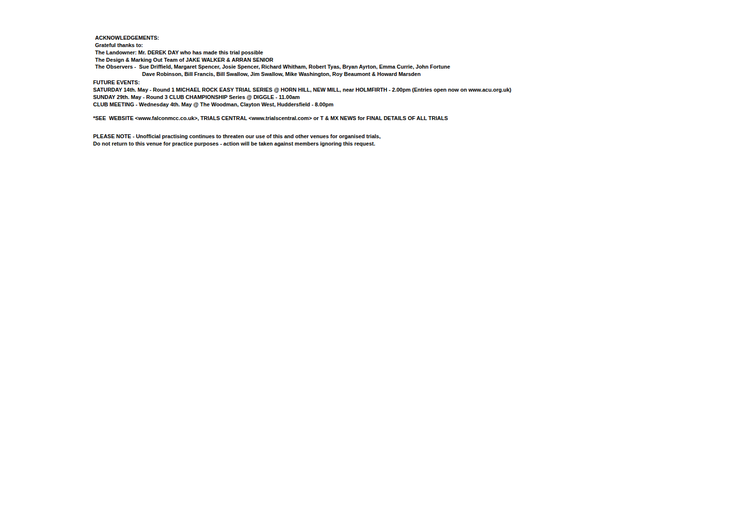ACKNOWLEDGEMENTS:
Grateful thanks to:
The Landowner: Mr. DEREK DAY who has made this trial possible
The Design & Marking Out Team of JAKE WALKER & ARRAN SENIOR
The Observers - Sue Driffield, Margaret Spencer, Josie Spencer, Richard Whitham, Robert Tyas, Bryan Ayrton, Emma Currie, John Fortune
Dave Robinson, Bill Francis, Bill Swallow, Jim Swallow, Mike Washington, Roy Beaumont & Howard Marsden
FUTURE EVENTS:
SATURDAY 14th. May - Round 1 MICHAEL ROCK EASY TRIAL SERIES @ HORN HILL, NEW MILL, near HOLMFIRTH - 2.00pm (Entries open now on www.acu.org.uk)
SUNDAY 29th. May - Round 3 CLUB CHAMPIONSHIP Series @ DIGGLE - 11.00am
CLUB MEETING - Wednesday 4th. May @ The Woodman, Clayton West, Huddersfield - 8.00pm
*SEE WEBSITE <www.falconmcc.co.uk>, TRIALS CENTRAL <www.trialscentral.com> or T & MX NEWS for FINAL DETAILS OF ALL TRIALS
PLEASE NOTE - Unofficial practising continues to threaten our use of this and other venues for organised trials,
Do not return to this venue for practice purposes - action will be taken against members ignoring this request.